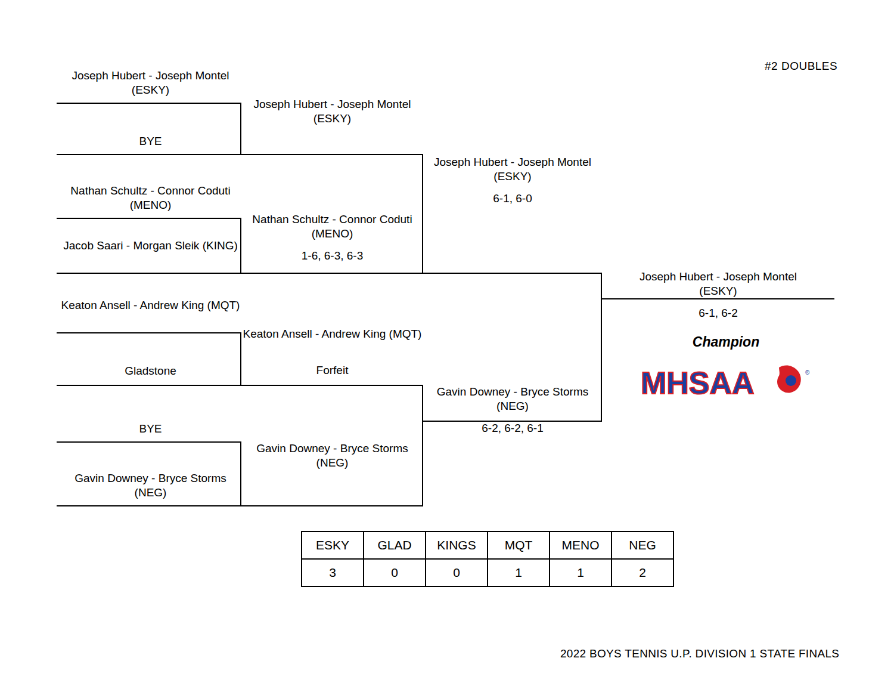#2 DOUBLES
Joseph Hubert - Joseph Montel (ESKY)
BYE
Nathan Schultz - Connor Coduti (MENO)
Jacob Saari - Morgan Sleik (KING)
Keaton Ansell - Andrew King (MQT)
Gladstone
BYE
Gavin Downey - Bryce Storms (NEG)
Joseph Hubert - Joseph Montel (ESKY)
Nathan Schultz - Connor Coduti (MENO)
1-6, 6-3, 6-3
Keaton Ansell - Andrew King (MQT)
Forfeit
Gavin Downey - Bryce Storms (NEG)
Joseph Hubert - Joseph Montel (ESKY)
6-1, 6-0
Gavin Downey - Bryce Storms (NEG)
6-2, 6-2, 6-1
Joseph Hubert - Joseph Montel (ESKY)
6-1, 6-2
Champion
MHSAA ®
| ESKY | GLAD | KINGS | MQT | MENO | NEG |
| 3 | 0 | 0 | 1 | 1 | 2 |
2022 BOYS TENNIS U.P. DIVISION 1 STATE FINALS